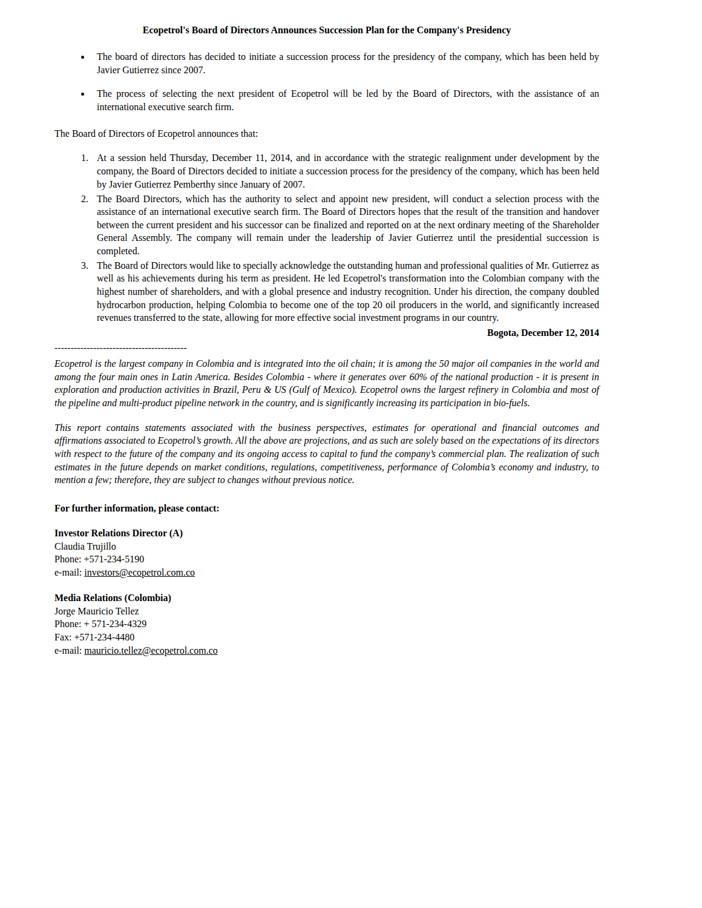Ecopetrol's Board of Directors Announces Succession Plan for the Company's Presidency
The board of directors has decided to initiate a succession process for the presidency of the company, which has been held by Javier Gutierrez since 2007.
The process of selecting the next president of Ecopetrol will be led by the Board of Directors, with the assistance of an international executive search firm.
The Board of Directors of Ecopetrol announces that:
At a session held Thursday, December 11, 2014, and in accordance with the strategic realignment under development by the company, the Board of Directors decided to initiate a succession process for the presidency of the company, which has been held by Javier Gutierrez Pemberthy since January of 2007.
The Board Directors, which has the authority to select and appoint new president, will conduct a selection process with the assistance of an international executive search firm. The Board of Directors hopes that the result of the transition and handover between the current president and his successor can be finalized and reported on at the next ordinary meeting of the Shareholder General Assembly. The company will remain under the leadership of Javier Gutierrez until the presidential succession is completed.
The Board of Directors would like to specially acknowledge the outstanding human and professional qualities of Mr. Gutierrez as well as his achievements during his term as president. He led Ecopetrol's transformation into the Colombian company with the highest number of shareholders, and with a global presence and industry recognition. Under his direction, the company doubled hydrocarbon production, helping Colombia to become one of the top 20 oil producers in the world, and significantly increased revenues transferred to the state, allowing for more effective social investment programs in our country.
Bogota, December 12, 2014
-----------------------------------------
Ecopetrol is the largest company in Colombia and is integrated into the oil chain; it is among the 50 major oil companies in the world and among the four main ones in Latin America. Besides Colombia - where it generates over 60% of the national production - it is present in exploration and production activities in Brazil, Peru & US (Gulf of Mexico). Ecopetrol owns the largest refinery in Colombia and most of the pipeline and multi-product pipeline network in the country, and is significantly increasing its participation in bio-fuels.
This report contains statements associated with the business perspectives, estimates for operational and financial outcomes and affirmations associated to Ecopetrol’s growth. All the above are projections, and as such are solely based on the expectations of its directors with respect to the future of the company and its ongoing access to capital to fund the company’s commercial plan. The realization of such estimates in the future depends on market conditions, regulations, competitiveness, performance of Colombia’s economy and industry, to mention a few; therefore, they are subject to changes without previous notice.
For further information, please contact:
Investor Relations Director (A)
Claudia Trujillo
Phone: +571-234-5190
e-mail: investors@ecopetrol.com.co
Media Relations (Colombia)
Jorge Mauricio Tellez
Phone: + 571-234-4329
Fax: +571-234-4480
e-mail: mauricio.tellez@ecopetrol.com.co